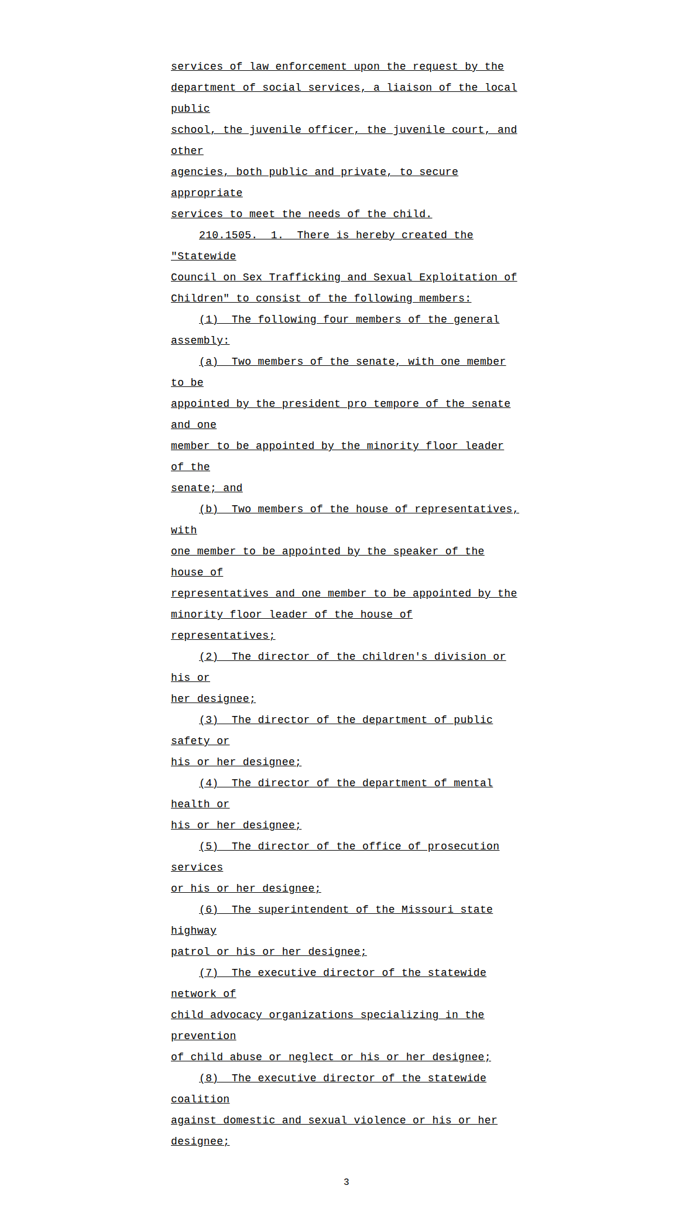services of law enforcement upon the request by the
department of social services, a liaison of the local public
school, the juvenile officer, the juvenile court, and other
agencies, both public and private, to secure appropriate
services to meet the needs of the child.
210.1505. 1. There is hereby created the "Statewide
Council on Sex Trafficking and Sexual Exploitation of
Children" to consist of the following members:
(1) The following four members of the general assembly:
(a) Two members of the senate, with one member to be
appointed by the president pro tempore of the senate and one
member to be appointed by the minority floor leader of the
senate; and
(b) Two members of the house of representatives, with
one member to be appointed by the speaker of the house of
representatives and one member to be appointed by the
minority floor leader of the house of representatives;
(2) The director of the children's division or his or
her designee;
(3) The director of the department of public safety or
his or her designee;
(4) The director of the department of mental health or
his or her designee;
(5) The director of the office of prosecution services
or his or her designee;
(6) The superintendent of the Missouri state highway
patrol or his or her designee;
(7) The executive director of the statewide network of
child advocacy organizations specializing in the prevention
of child abuse or neglect or his or her designee;
(8) The executive director of the statewide coalition
against domestic and sexual violence or his or her designee;
3